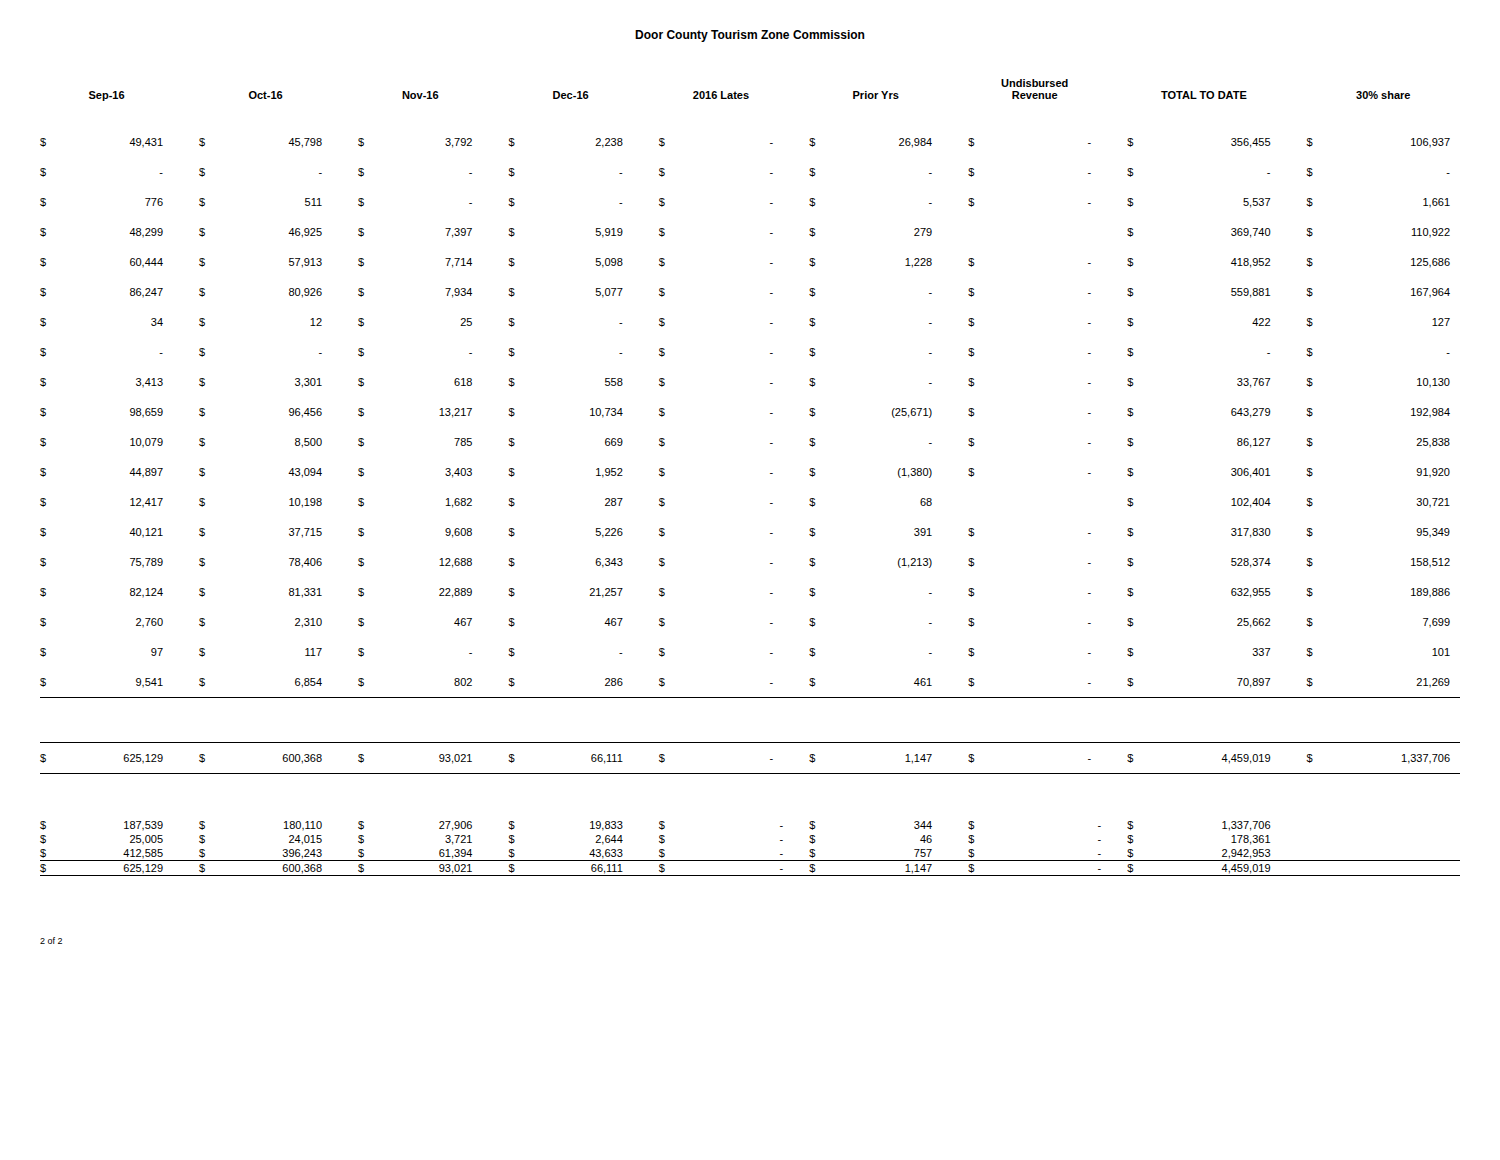Door County Tourism Zone Commission
| Sep-16 | | Oct-16 | | Nov-16 | | Dec-16 | | 2016 Lates | | Prior Yrs | | Undisbursed Revenue | | TOTAL TO DATE | | 30% share |
| --- | --- | --- | --- | --- | --- | --- | --- | --- | --- | --- | --- | --- | --- | --- | --- | --- |
| $ | 49,431 | | $ | 45,798 | | $ | 3,792 | | $ | 2,238 | | $ | - | | $ | 26,984 | | $ | - | | $ | 356,455 | | $ | 106,937 |
| $ | - | | $ | - | | $ | - | | $ | - | | $ | - | | $ | - | | $ | - | | $ | - | | $ | - |
| $ | 776 | | $ | 511 | | $ | - | | $ | - | | $ | - | | $ | - | | $ | - | | $ | 5,537 | | $ | 1,661 |
| $ | 48,299 | | $ | 46,925 | | $ | 7,397 | | $ | 5,919 | | $ | - | | $ | 279 | | | | | $ | 369,740 | | $ | 110,922 |
| $ | 60,444 | | $ | 57,913 | | $ | 7,714 | | $ | 5,098 | | $ | - | | $ | 1,228 | | $ | - | | $ | 418,952 | | $ | 125,686 |
| $ | 86,247 | | $ | 80,926 | | $ | 7,934 | | $ | 5,077 | | $ | - | | $ | - | | $ | - | | $ | 559,881 | | $ | 167,964 |
| $ | 34 | | $ | 12 | | $ | 25 | | $ | - | | $ | - | | $ | - | | $ | - | | $ | 422 | | $ | 127 |
| $ | - | | $ | - | | $ | - | | $ | - | | $ | - | | $ | - | | $ | - | | $ | - | | $ | - |
| $ | 3,413 | | $ | 3,301 | | $ | 618 | | $ | 558 | | $ | - | | $ | - | | $ | - | | $ | 33,767 | | $ | 10,130 |
| $ | 98,659 | | $ | 96,456 | | $ | 13,217 | | $ | 10,734 | | $ | - | | $ | (25,671) | | $ | - | | $ | 643,279 | | $ | 192,984 |
| $ | 10,079 | | $ | 8,500 | | $ | 785 | | $ | 669 | | $ | - | | $ | - | | $ | - | | $ | 86,127 | | $ | 25,838 |
| $ | 44,897 | | $ | 43,094 | | $ | 3,403 | | $ | 1,952 | | $ | - | | $ | (1,380) | | $ | - | | $ | 306,401 | | $ | 91,920 |
| $ | 12,417 | | $ | 10,198 | | $ | 1,682 | | $ | 287 | | $ | - | | $ | 68 | | | | | $ | 102,404 | | $ | 30,721 |
| $ | 40,121 | | $ | 37,715 | | $ | 9,608 | | $ | 5,226 | | $ | - | | $ | 391 | | $ | - | | $ | 317,830 | | $ | 95,349 |
| $ | 75,789 | | $ | 78,406 | | $ | 12,688 | | $ | 6,343 | | $ | - | | $ | (1,213) | | $ | - | | $ | 528,374 | | $ | 158,512 |
| $ | 82,124 | | $ | 81,331 | | $ | 22,889 | | $ | 21,257 | | $ | - | | $ | - | | $ | - | | $ | 632,955 | | $ | 189,886 |
| $ | 2,760 | | $ | 2,310 | | $ | 467 | | $ | 467 | | $ | - | | $ | - | | $ | - | | $ | 25,662 | | $ | 7,699 |
| $ | 97 | | $ | 117 | | $ | - | | $ | - | | $ | - | | $ | - | | $ | - | | $ | 337 | | $ | 101 |
| $ | 9,541 | | $ | 6,854 | | $ | 802 | | $ | 286 | | $ | - | | $ | 461 | | $ | - | | $ | 70,897 | | $ | 21,269 |
| $ | 625,129 | | $ | 600,368 | | $ | 93,021 | | $ | 66,111 | | $ | - | | $ | 1,147 | | $ | - | | $ | 4,459,019 | | $ | 1,337,706 |
| $ | 187,539 | | $ | 180,110 | | $ | 27,906 | | $ | 19,833 | | $ | - | | $ | 344 | | $ | - | | $ | 1,337,706 | | | |
| $ | 25,005 | | $ | 24,015 | | $ | 3,721 | | $ | 2,644 | | $ | - | | $ | 46 | | $ | - | | $ | 178,361 | | | |
| $ | 412,585 | | $ | 396,243 | | $ | 61,394 | | $ | 43,633 | | $ | - | | $ | 757 | | $ | - | | $ | 2,942,953 | | | |
| $ | 625,129 | | $ | 600,368 | | $ | 93,021 | | $ | 66,111 | | $ | - | | $ | 1,147 | | $ | - | | $ | 4,459,019 | | | |
2 of 2